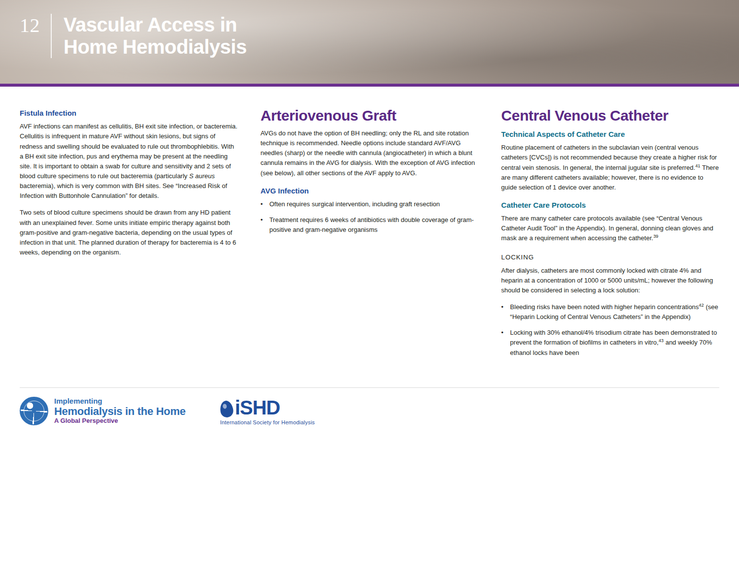12
Vascular Access in Home Hemodialysis
Fistula Infection
AVF infections can manifest as cellulitis, BH exit site infection, or bacteremia. Cellulitis is infrequent in mature AVF without skin lesions, but signs of redness and swelling should be evaluated to rule out thrombophlebitis. With a BH exit site infection, pus and erythema may be present at the needling site. It is important to obtain a swab for culture and sensitivity and 2 sets of blood culture specimens to rule out bacteremia (particularly S aureus bacteremia), which is very common with BH sites. See “Increased Risk of Infection with Buttonhole Cannulation” for details.
Two sets of blood culture specimens should be drawn from any HD patient with an unexplained fever. Some units initiate empiric therapy against both gram-positive and gram-negative bacteria, depending on the usual types of infection in that unit. The planned duration of therapy for bacteremia is 4 to 6 weeks, depending on the organism.
Arteriovenous Graft
AVGs do not have the option of BH needling; only the RL and site rotation technique is recommended. Needle options include standard AVF/AVG needles (sharp) or the needle with cannula (angiocatheter) in which a blunt cannula remains in the AVG for dialysis. With the exception of AVG infection (see below), all other sections of the AVF apply to AVG.
AVG Infection
Often requires surgical intervention, including graft resection
Treatment requires 6 weeks of antibiotics with double coverage of gram-positive and gram-negative organisms
Central Venous Catheter
Technical Aspects of Catheter Care
Routine placement of catheters in the subclavian vein (central venous catheters [CVCs]) is not recommended because they create a higher risk for central vein stenosis. In general, the internal jugular site is preferred.41 There are many different catheters available; however, there is no evidence to guide selection of 1 device over another.
Catheter Care Protocols
There are many catheter care protocols available (see “Central Venous Catheter Audit Tool” in the Appendix). In general, donning clean gloves and mask are a requirement when accessing the catheter.39
Locking
After dialysis, catheters are most commonly locked with citrate 4% and heparin at a concentration of 1000 or 5000 units/mL; however the following should be considered in selecting a lock solution:
Bleeding risks have been noted with higher heparin concentrations42 (see “Heparin Locking of Central Venous Catheters” in the Appendix)
Locking with 30% ethanol/4% trisodium citrate has been demonstrated to prevent the formation of biofilms in catheters in vitro,43 and weekly 70% ethanol locks have been
Implementing
Hemodialysis in the Home
A Global Perspective
iSHD
International Society for Hemodialysis